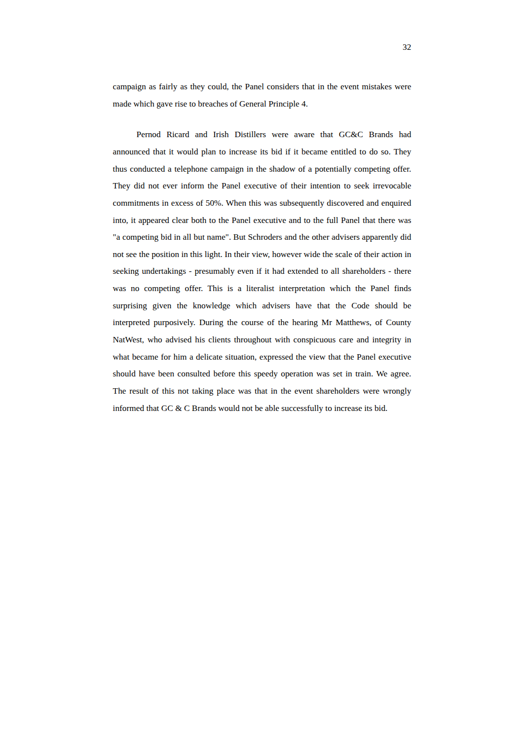32
campaign as fairly as they could, the Panel considers that in the event mistakes were made which gave rise to breaches of General Principle 4.
Pernod Ricard and Irish Distillers were aware that GC&C Brands had announced that it would plan to increase its bid if it became entitled to do so. They thus conducted a telephone campaign in the shadow of a potentially competing offer. They did not ever inform the Panel executive of their intention to seek irrevocable commitments in excess of 50%. When this was subsequently discovered and enquired into, it appeared clear both to the Panel executive and to the full Panel that there was "a competing bid in all but name". But Schroders and the other advisers apparently did not see the position in this light. In their view, however wide the scale of their action in seeking undertakings - presumably even if it had extended to all shareholders - there was no competing offer. This is a literalist interpretation which the Panel finds surprising given the knowledge which advisers have that the Code should be interpreted purposively. During the course of the hearing Mr Matthews, of County NatWest, who advised his clients throughout with conspicuous care and integrity in what became for him a delicate situation, expressed the view that the Panel executive should have been consulted before this speedy operation was set in train. We agree. The result of this not taking place was that in the event shareholders were wrongly informed that GC & C Brands would not be able successfully to increase its bid.